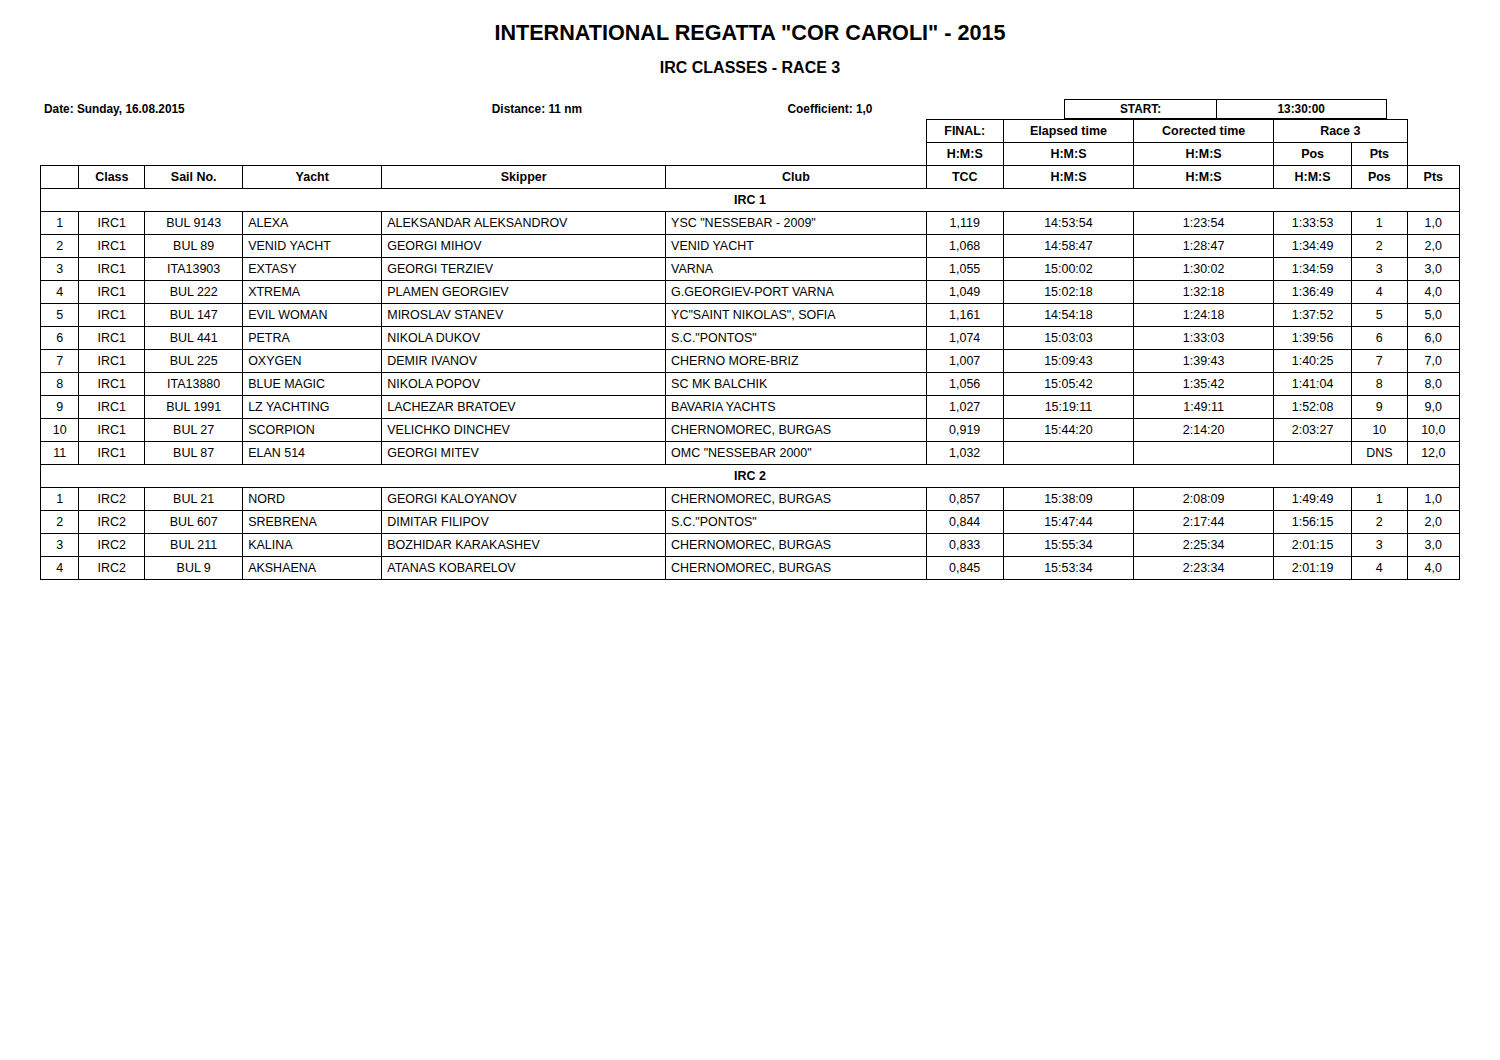INTERNATIONAL REGATTA "COR CAROLI" - 2015
IRC CLASSES - RACE 3
| Date: Sunday, 16.08.2015 | Distance: 11 nm | Coefficient: 1,0 | START: | 13:30:00 | | | |
| | | | | | | FINAL: | Elapsed time | Corected time | Race 3 |
| --- | --- | --- | --- | --- | --- | --- | --- | --- | --- |
| H:M:S | H:M:S | H:M:S | Pos | Pts |
| | Class | Sail No. | Yacht | Skipper | Club | TCC | H:M:S | H:M:S | H:M:S | Pos | Pts |
| IRC 1 |
| 1 | IRC1 | BUL 9143 | ALEXA | ALEKSANDAR ALEKSANDROV | YSC "NESSEBAR - 2009" | 1,119 | 14:53:54 | 1:23:54 | 1:33:53 | 1 | 1,0 |
| 2 | IRC1 | BUL 89 | VENID YACHT | GEORGI MIHOV | VENID YACHT | 1,068 | 14:58:47 | 1:28:47 | 1:34:49 | 2 | 2,0 |
| 3 | IRC1 | ITA13903 | EXTASY | GEORGI TERZIEV | VARNA | 1,055 | 15:00:02 | 1:30:02 | 1:34:59 | 3 | 3,0 |
| 4 | IRC1 | BUL 222 | XTREMA | PLAMEN GEORGIEV | G.GEORGIEV-PORT VARNA | 1,049 | 15:02:18 | 1:32:18 | 1:36:49 | 4 | 4,0 |
| 5 | IRC1 | BUL 147 | EVIL WOMAN | MIROSLAV STANEV | YC"SAINT NIKOLAS", SOFIA | 1,161 | 14:54:18 | 1:24:18 | 1:37:52 | 5 | 5,0 |
| 6 | IRC1 | BUL 441 | PETRA | NIKOLA DUKOV | S.C."PONTOS" | 1,074 | 15:03:03 | 1:33:03 | 1:39:56 | 6 | 6,0 |
| 7 | IRC1 | BUL 225 | OXYGEN | DEMIR IVANOV | CHERNO MORE-BRIZ | 1,007 | 15:09:43 | 1:39:43 | 1:40:25 | 7 | 7,0 |
| 8 | IRC1 | ITA13880 | BLUE MAGIC | NIKOLA POPOV | SC MK BALCHIK | 1,056 | 15:05:42 | 1:35:42 | 1:41:04 | 8 | 8,0 |
| 9 | IRC1 | BUL 1991 | LZ YACHTING | LACHEZAR BRATOEV | BAVARIA YACHTS | 1,027 | 15:19:11 | 1:49:11 | 1:52:08 | 9 | 9,0 |
| 10 | IRC1 | BUL 27 | SCORPION | VELICHKO DINCHEV | CHERNOMOREC, BURGAS | 0,919 | 15:44:20 | 2:14:20 | 2:03:27 | 10 | 10,0 |
| 11 | IRC1 | BUL 87 | ELAN 514 | GEORGI MITEV | OMC "NESSEBAR 2000" | 1,032 | | | | DNS | 12,0 |
| IRC 2 |
| 1 | IRC2 | BUL 21 | NORD | GEORGI KALOYANOV | CHERNOMOREC, BURGAS | 0,857 | 15:38:09 | 2:08:09 | 1:49:49 | 1 | 1,0 |
| 2 | IRC2 | BUL 607 | SREBRENA | DIMITAR FILIPOV | S.C."PONTOS" | 0,844 | 15:47:44 | 2:17:44 | 1:56:15 | 2 | 2,0 |
| 3 | IRC2 | BUL 211 | KALINA | BOZHIDAR KARAKASHEV | CHERNOMOREC, BURGAS | 0,833 | 15:55:34 | 2:25:34 | 2:01:15 | 3 | 3,0 |
| 4 | IRC2 | BUL 9 | AKSHAENA | ATANAS KOBARELOV | CHERNOMOREC, BURGAS | 0,845 | 15:53:34 | 2:23:34 | 2:01:19 | 4 | 4,0 |